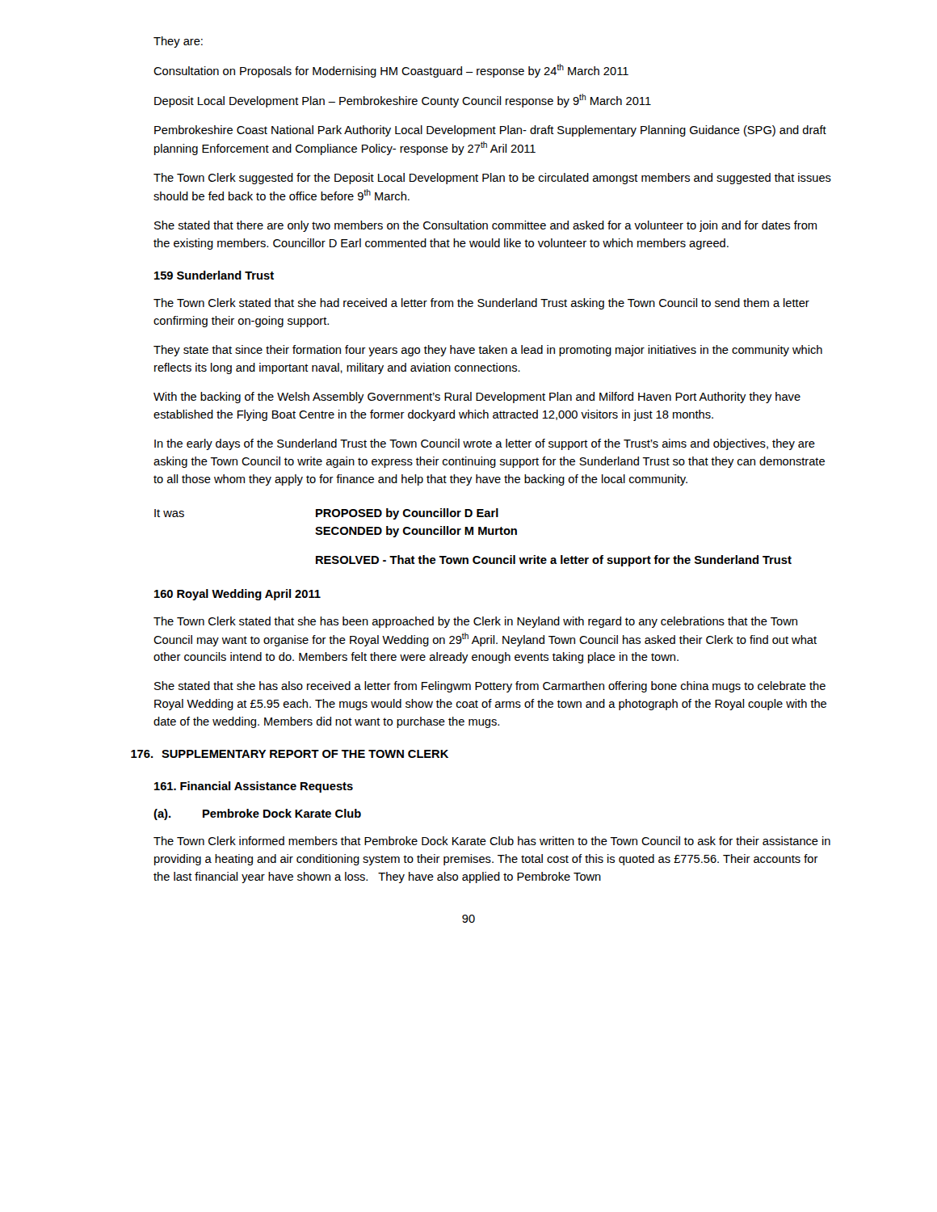They are:
Consultation on Proposals for Modernising HM Coastguard – response by 24th March 2011
Deposit Local Development Plan – Pembrokeshire County Council response by 9th March 2011
Pembrokeshire Coast National Park Authority Local Development Plan- draft Supplementary Planning Guidance (SPG) and draft planning Enforcement and Compliance Policy- response by 27th Aril 2011
The Town Clerk suggested for the Deposit Local Development Plan to be circulated amongst members and suggested that issues should be fed back to the office before 9th March.
She stated that there are only two members on the Consultation committee and asked for a volunteer to join and for dates from the existing members. Councillor D Earl commented that he would like to volunteer to which members agreed.
159 Sunderland Trust
The Town Clerk stated that she had received a letter from the Sunderland Trust asking the Town Council to send them a letter confirming their on-going support.
They state that since their formation four years ago they have taken a lead in promoting major initiatives in the community which reflects its long and important naval, military and aviation connections.
With the backing of the Welsh Assembly Government’s Rural Development Plan and Milford Haven Port Authority they have established the Flying Boat Centre in the former dockyard which attracted 12,000 visitors in just 18 months.
In the early days of the Sunderland Trust the Town Council wrote a letter of support of the Trust’s aims and objectives, they are asking the Town Council to write again to express their continuing support for the Sunderland Trust so that they can demonstrate to all those whom they apply to for finance and help that they have the backing of the local community.
It was
PROPOSED by Councillor D Earl
SECONDED by Councillor M Murton
RESOLVED - That the Town Council write a letter of support for the Sunderland Trust
160 Royal Wedding April 2011
The Town Clerk stated that she has been approached by the Clerk in Neyland with regard to any celebrations that the Town Council may want to organise for the Royal Wedding on 29th April. Neyland Town Council has asked their Clerk to find out what other councils intend to do. Members felt there were already enough events taking place in the town.
She stated that she has also received a letter from Felingwm Pottery from Carmarthen offering bone china mugs to celebrate the Royal Wedding at £5.95 each. The mugs would show the coat of arms of the town and a photograph of the Royal couple with the date of the wedding. Members did not want to purchase the mugs.
176.
SUPPLEMENTARY REPORT OF THE TOWN CLERK
161. Financial Assistance Requests
(a). Pembroke Dock Karate Club
The Town Clerk informed members that Pembroke Dock Karate Club has written to the Town Council to ask for their assistance in providing a heating and air conditioning system to their premises. The total cost of this is quoted as £775.56. Their accounts for the last financial year have shown a loss. They have also applied to Pembroke Town
90